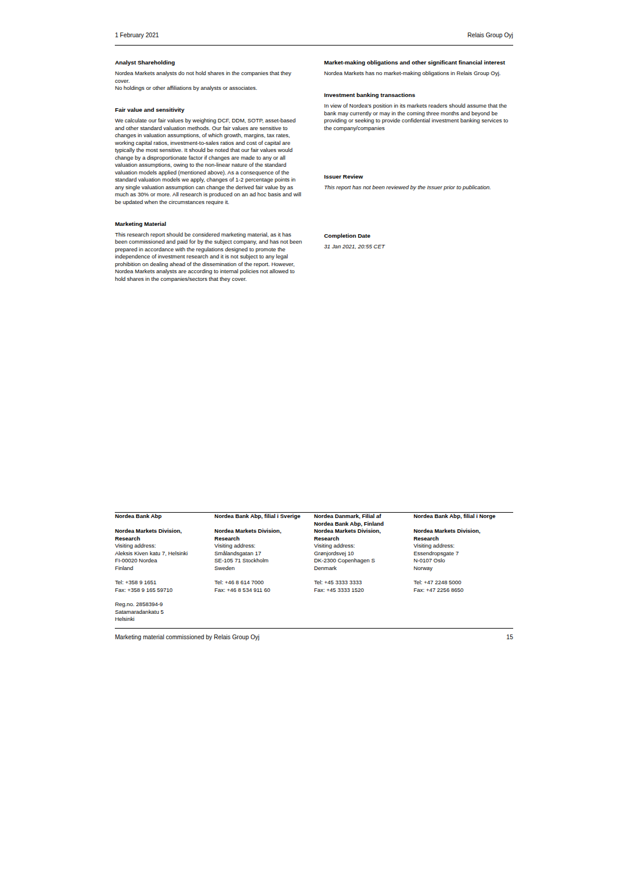1 February 2021
Relais Group Oyj
Analyst Shareholding
Nordea Markets analysts do not hold shares in the companies that they cover.
No holdings or other affiliations by analysts or associates.
Fair value and sensitivity
We calculate our fair values by weighting DCF, DDM, SOTP, asset-based and other standard valuation methods. Our fair values are sensitive to changes in valuation assumptions, of which growth, margins, tax rates, working capital ratios, investment-to-sales ratios and cost of capital are typically the most sensitive. It should be noted that our fair values would change by a disproportionate factor if changes are made to any or all valuation assumptions, owing to the non-linear nature of the standard valuation models applied (mentioned above). As a consequence of the standard valuation models we apply, changes of 1-2 percentage points in any single valuation assumption can change the derived fair value by as much as 30% or more. All research is produced on an ad hoc basis and will be updated when the circumstances require it.
Marketing Material
This research report should be considered marketing material, as it has been commissioned and paid for by the subject company, and has not been prepared in accordance with the regulations designed to promote the independence of investment research and it is not subject to any legal prohibition on dealing ahead of the dissemination of the report. However, Nordea Markets analysts are according to internal policies not allowed to hold shares in the companies/sectors that they cover.
Market-making obligations and other significant financial interest
Nordea Markets has no market-making obligations in Relais Group Oyj.
Investment banking transactions
In view of Nordea's position in its markets readers should assume that the bank may currently or may in the coming three months and beyond be providing or seeking to provide confidential investment banking services to the company/companies
Issuer Review
This report has not been reviewed by the Issuer prior to publication.
Completion Date
31 Jan 2021, 20:55 CET
| Nordea Bank Abp | Nordea Bank Abp, filial i Sverige | Nordea Danmark, Filial af Nordea Bank Abp, Finland | Nordea Bank Abp, filial i Norge |
| Nordea Markets Division, Research | Nordea Markets Division, Research | Nordea Markets Division, Research | Nordea Markets Division, Research |
| Visiting address: Aleksis Kiven katu 7, Helsinki FI-00020 Nordea Finland | Visiting address: Smålandsgatan 17 SE-105 71 Stockholm Sweden | Visiting address: Grønjordsvej 10 DK-2300 Copenhagen S Denmark | Visiting address: Essendropsgate 7 N-0107 Oslo Norway |
| Tel: +358 9 1651 Fax: +358 9 165 59710 | Tel: +46 8 614 7000 Fax: +46 8 534 911 60 | Tel: +45 3333 3333 Fax: +45 3333 1520 | Tel: +47 2248 5000 Fax: +47 2256 8650 |
| Reg.no. 2858394-9 Satamaradankatu 5 Helsinki | | | |
Marketing material commissioned by Relais Group Oyj
15